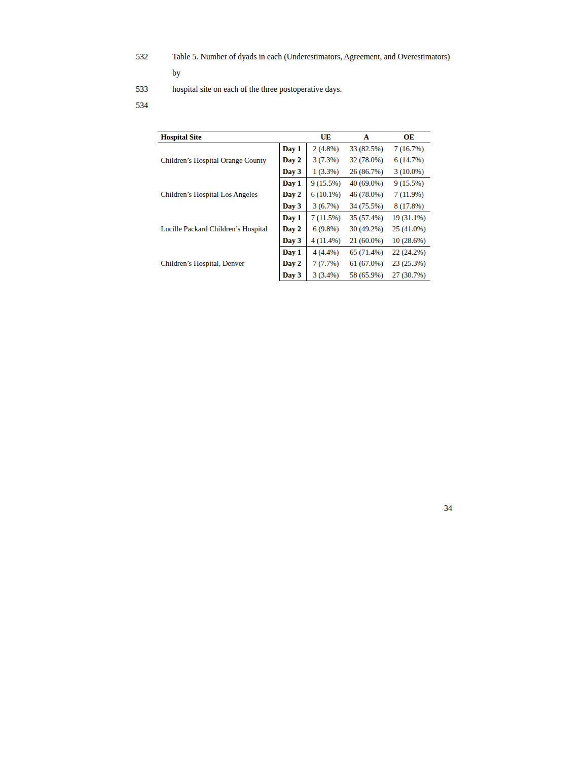532 Table 5. Number of dyads in each (Underestimators, Agreement, and Overestimators) by
533hospital site on each of the three postoperative days.
534
| Hospital Site | UE | A | OE |
| --- | --- | --- | --- |
| Children’s Hospital Orange County | Day 1 | 2 (4.8%) | 33 (82.5%) | 7 (16.7%) |
| Day 2 | 3 (7.3%) | 32 (78.0%) | 6 (14.7%) |
| Day 3 | 1 (3.3%) | 26 (86.7%) | 3 (10.0%) |
| Children’s Hospital Los Angeles | Day 1 | 9 (15.5%) | 40 (69.0%) | 9 (15.5%) |
| Day 2 | 6 (10.1%) | 46 (78.0%) | 7 (11.9%) |
| Day 3 | 3 (6.7%) | 34 (75.5%) | 8 (17.8%) |
| Lucille Packard Children’s Hospital | Day 1 | 7 (11.5%) | 35 (57.4%) | 19 (31.1%) |
| Day 2 | 6 (9.8%) | 30 (49.2%) | 25 (41.0%) |
| Day 3 | 4 (11.4%) | 21 (60.0%) | 10 (28.6%) |
| Children’s Hospital, Denver | Day 1 | 4 (4.4%) | 65 (71.4%) | 22 (24.2%) |
| Day 2 | 7 (7.7%) | 61 (67.0%) | 23 (25.3%) |
| Day 3 | 3 (3.4%) | 58 (65.9%) | 27 (30.7%) |
34